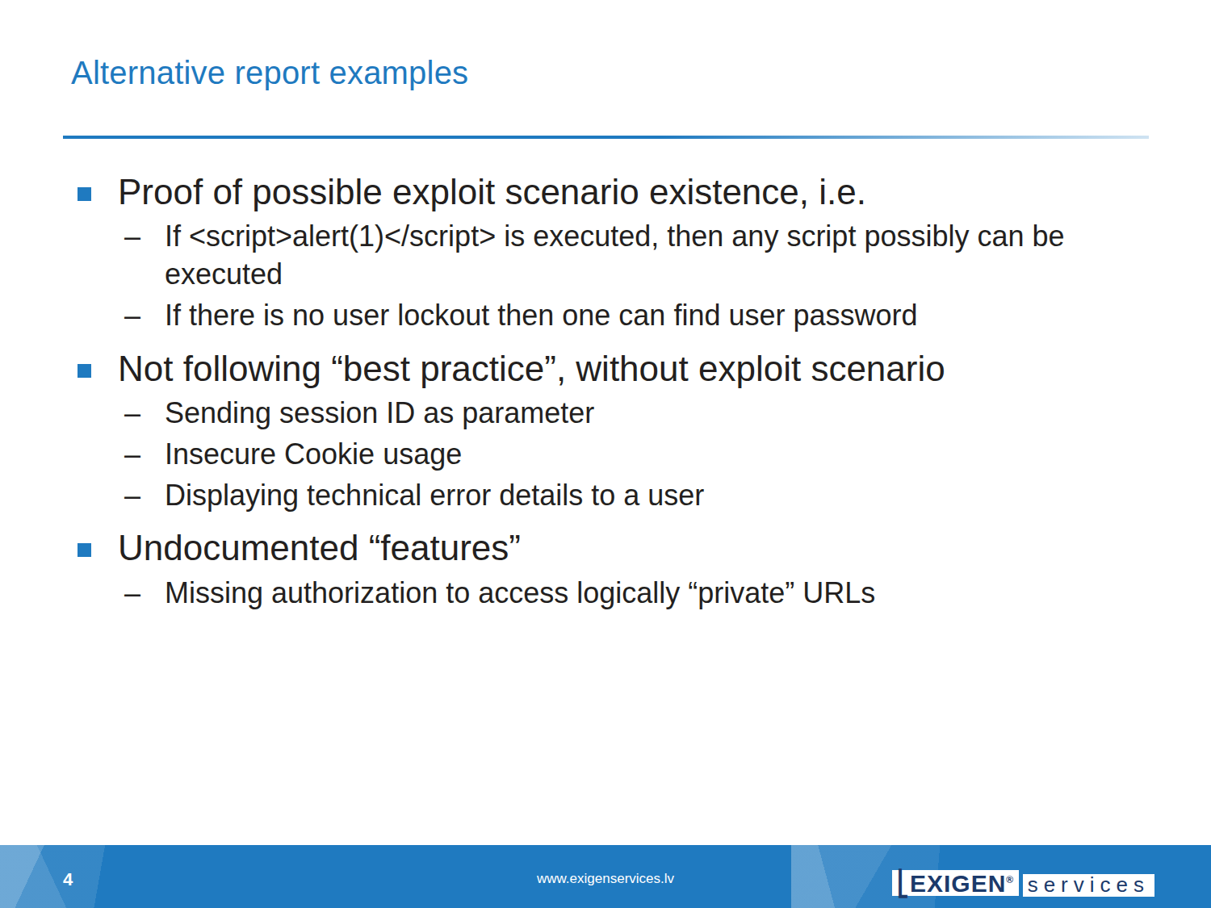Alternative report examples
Proof of possible exploit scenario existence, i.e.
If <script>alert(1)</script> is executed, then any script possibly can be executed
If there is no user lockout then one can find user password
Not following “best practice”, without exploit scenario
Sending session ID as parameter
Insecure Cookie usage
Displaying technical error details to a user
Undocumented “features”
Missing authorization to access logically “private” URLs
4
www.exigenservices.lv
⎣EXIGEN®
services